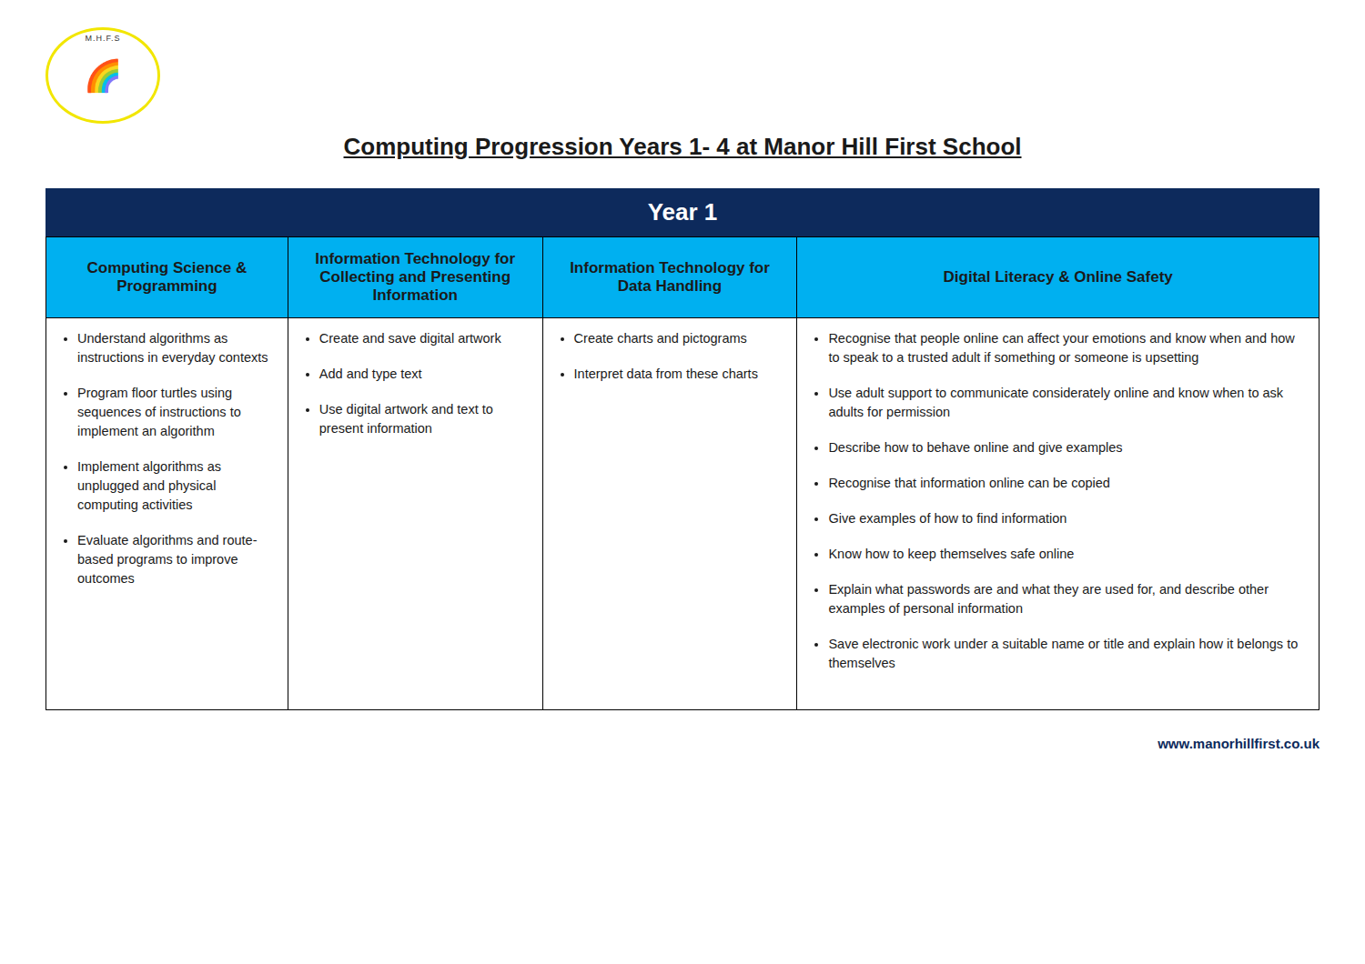M.H.F.S 🌈
Computing Progression Years 1- 4 at Manor Hill First School
Year 1
| Computing Science & Programming | Information Technology for Collecting and Presenting Information | Information Technology for Data Handling | Digital Literacy & Online Safety |
| --- | --- | --- | --- |
| Understand algorithms as instructions in everyday contexts Program floor turtles using sequences of instructions to implement an algorithm Implement algorithms as unplugged and physical computing activities Evaluate algorithms and route-based programs to improve outcomes | Create and save digital artwork Add and type text Use digital artwork and text to present information | Create charts and pictograms Interpret data from these charts | Recognise that people online can affect your emotions and know when and how to speak to a trusted adult if something or someone is upsetting Use adult support to communicate considerately online and know when to ask adults for permission Describe how to behave online and give examples Recognise that information online can be copied Give examples of how to find information Know how to keep themselves safe online Explain what passwords are and what they are used for, and describe other examples of personal information Save electronic work under a suitable name or title and explain how it belongs to themselves |
www.manorhillfirst.co.uk